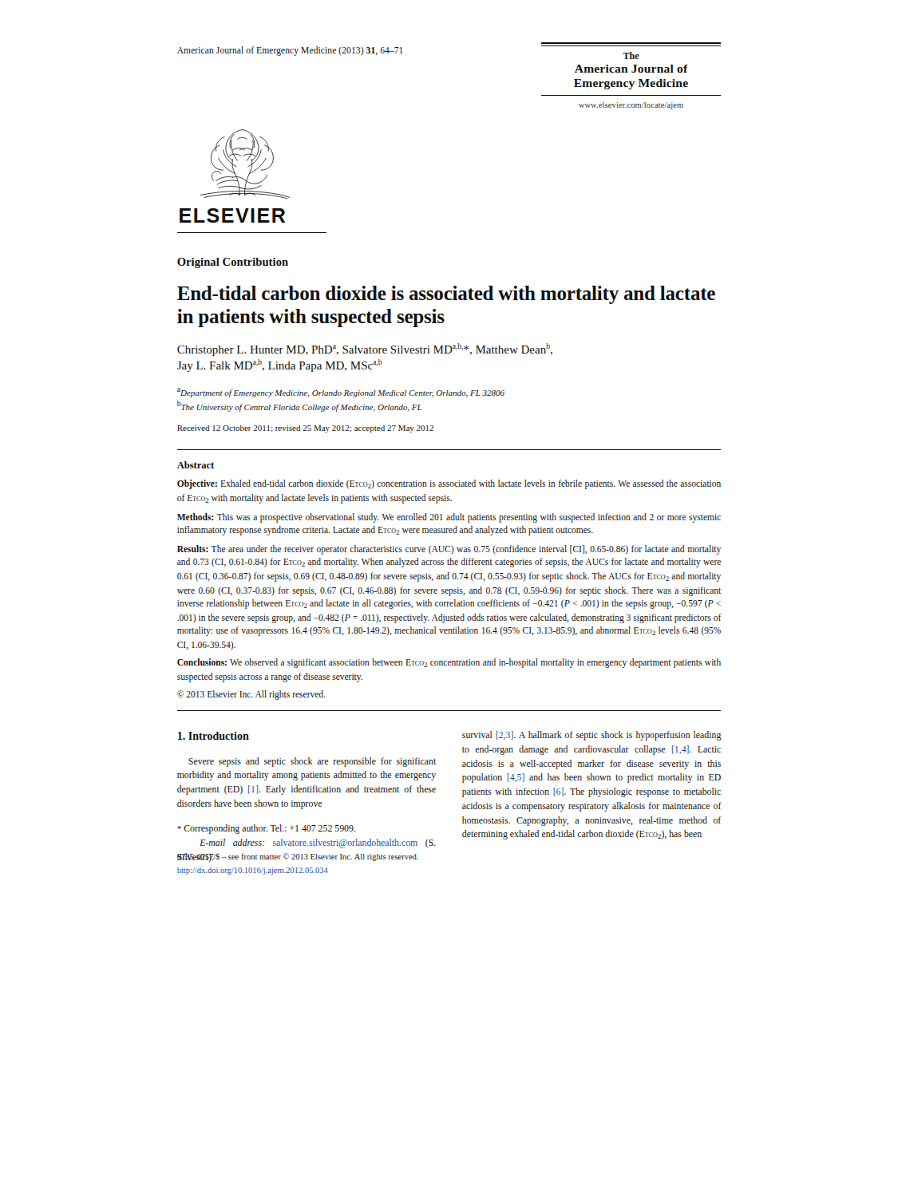American Journal of Emergency Medicine (2013) 31, 64–71
The
American Journal of
Emergency Medicine
www.elsevier.com/locate/ajem
ELSEVIER
Original Contribution
End-tidal carbon dioxide is associated with mortality and lactate in patients with suspected sepsis
Christopher L. Hunter MD, PhDa, Salvatore Silvestri MDa,b,*, Matthew Deanb,
Jay L. Falk MDa,b, Linda Papa MD, MSca,b
aDepartment of Emergency Medicine, Orlando Regional Medical Center, Orlando, FL 32806
bThe University of Central Florida College of Medicine, Orlando, FL
Received 12 October 2011; revised 25 May 2012; accepted 27 May 2012
Abstract
Objective: Exhaled end-tidal carbon dioxide (Etco 2) concentration is associated with lactate levels in febrile patients. We assessed the association of Etco 2 with mortality and lactate levels in patients with suspected sepsis.
Methods: This was a prospective observational study. We enrolled 201 adult patients presenting with suspected infection and 2 or more systemic inflammatory response syndrome criteria. Lactate and Etco 2 were measured and analyzed with patient outcomes.
Results: The area under the receiver operator characteristics curve (AUC) was 0.75 (confidence interval [CI], 0.65-0.86) for lactate and mortality and 0.73 (CI, 0.61-0.84) for Etco 2 and mortality. When analyzed across the different categories of sepsis, the AUCs for lactate and mortality were 0.61 (CI, 0.36-0.87) for sepsis, 0.69 (CI, 0.48-0.89) for severe sepsis, and 0.74 (CI, 0.55-0.93) for septic shock. The AUCs for Etco 2 and mortality were 0.60 (CI, 0.37-0.83) for sepsis, 0.67 (CI, 0.46-0.88) for severe sepsis, and 0.78 (CI, 0.59-0.96) for septic shock. There was a significant inverse relationship between Etco 2 and lactate in all categories, with correlation coefficients of −0.421 (P < .001) in the sepsis group, −0.597 (P < .001) in the severe sepsis group, and −0.482 (P = .011), respectively. Adjusted odds ratios were calculated, demonstrating 3 significant predictors of mortality: use of vasopressors 16.4 (95% CI, 1.80-149.2), mechanical ventilation 16.4 (95% CI, 3.13-85.9), and abnormal Etco 2 levels 6.48 (95% CI, 1.06-39.54).
Conclusions: We observed a significant association between Etco 2 concentration and in-hospital mortality in emergency department patients with suspected sepsis across a range of disease severity.
© 2013 Elsevier Inc. All rights reserved.
1. Introduction
Severe sepsis and septic shock are responsible for significant morbidity and mortality among patients admitted to the emergency department (ED) [1]. Early identification and treatment of these disorders have been shown to improve
* Corresponding author. Tel.: +1 407 252 5909.
E-mail address: salvatore.silvestri@orlandohealth.com (S. Silvestri).
survival [2,3]. A hallmark of septic shock is hypoperfusion leading to end-organ damage and cardiovascular collapse [1,4]. Lactic acidosis is a well-accepted marker for disease severity in this population [4,5] and has been shown to predict mortality in ED patients with infection [6]. The physiologic response to metabolic acidosis is a compensatory respiratory alkalosis for maintenance of homeostasis. Capnography, a noninvasive, real-time method of determining exhaled end-tidal carbon dioxide (Etco 2), has been
0735-6757/$ – see front matter © 2013 Elsevier Inc. All rights reserved.
http://dx.doi.org/10.1016/j.ajem.2012.05.034